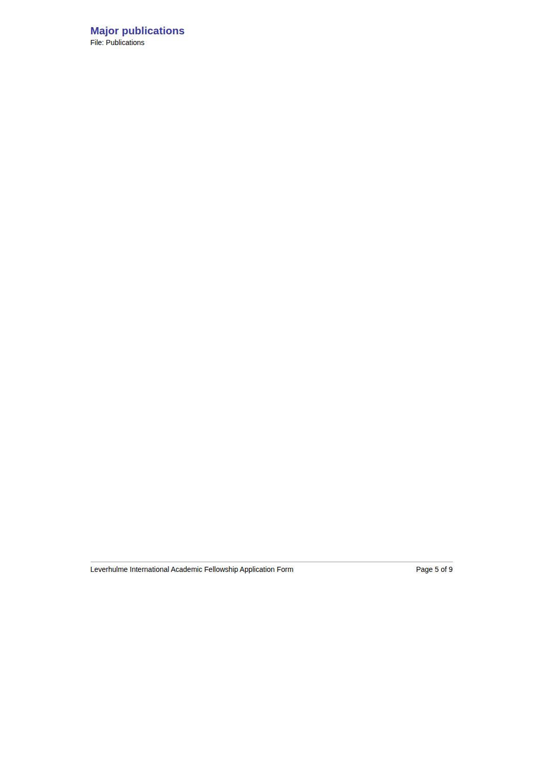Major publications
File: Publications
Leverhulme International Academic Fellowship Application Form
Page 5 of 9